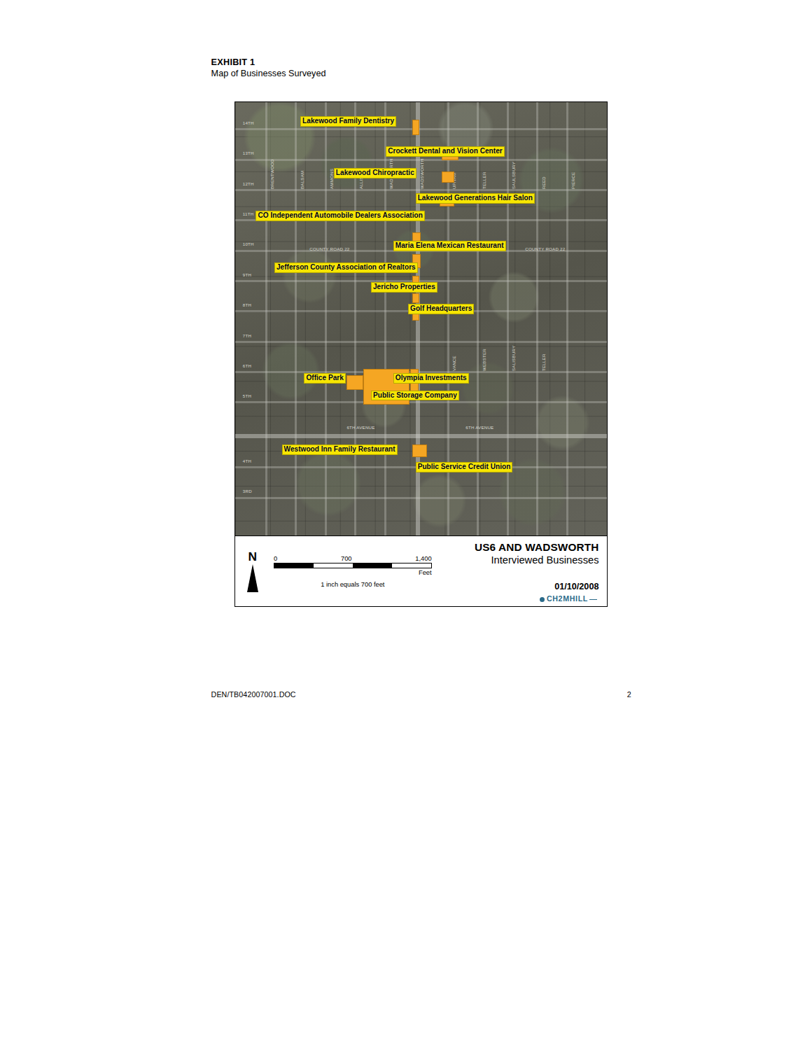EXHIBIT 1
Map of Businesses Surveyed
14TH
13TH
12TH
11TH
10TH
9TH
8TH
7TH
6TH
5TH
4TH
3RD
6TH AVENUE
6TH AVENUE
COUNTY ROAD 22
COUNTY ROAD 22
BRENTWOOD
BALSAM
AMMONS
ALLISON
WADSWORTH
WADSWORTH
UPHAM
TELLER
SAULSBURY
REED
PIERCE
VANCE
WEBSTER
SALISBURY
TELLER
Lakewood Family Dentistry
Crockett Dental and Vision Center
Lakewood Chiropractic
Lakewood Generations Hair Salon
CO Independent Automobile Dealers Association
Maria Elena Mexican Restaurant
Jefferson County Association of Realtors
Jericho Properties
Golf Headquarters
Office Park
Olympia Investments
Public Storage Company
Westwood Inn Family Restaurant
Public Service Credit Union
N
0 700 1,400
Feet
1 inch equals 700 feet
US6 AND WADSWORTH
Interviewed Businesses
01/10/2008
CH2MHILL
DEN/TB042007001.DOC
2